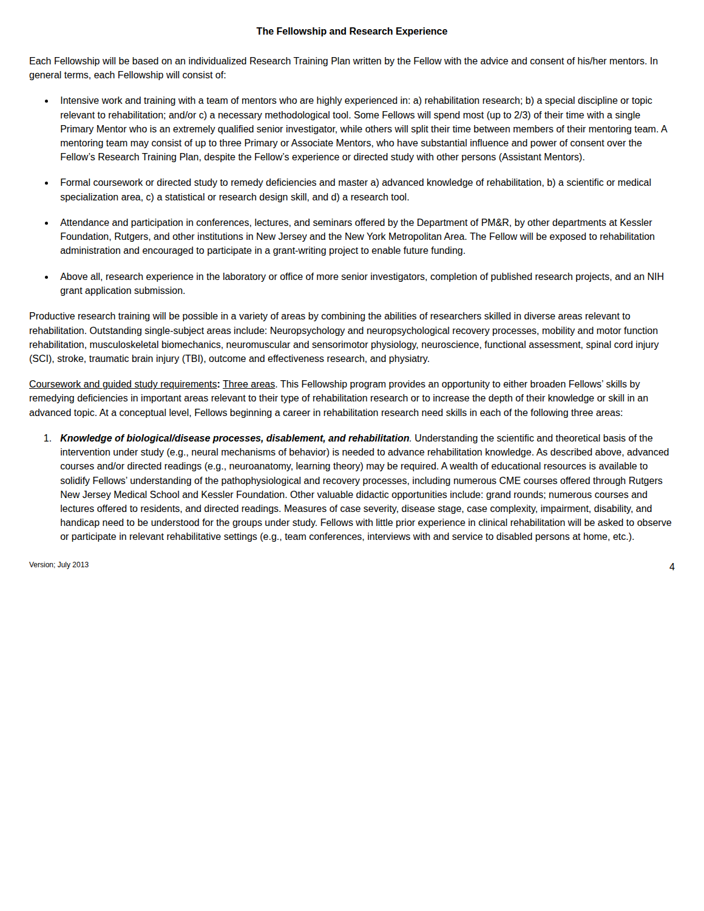The Fellowship and Research Experience
Each Fellowship will be based on an individualized Research Training Plan written by the Fellow with the advice and consent of his/her mentors. In general terms, each Fellowship will consist of:
Intensive work and training with a team of mentors who are highly experienced in: a) rehabilitation research; b) a special discipline or topic relevant to rehabilitation; and/or c) a necessary methodological tool. Some Fellows will spend most (up to 2/3) of their time with a single Primary Mentor who is an extremely qualified senior investigator, while others will split their time between members of their mentoring team. A mentoring team may consist of up to three Primary or Associate Mentors, who have substantial influence and power of consent over the Fellow’s Research Training Plan, despite the Fellow’s experience or directed study with other persons (Assistant Mentors).
Formal coursework or directed study to remedy deficiencies and master a) advanced knowledge of rehabilitation, b) a scientific or medical specialization area, c) a statistical or research design skill, and d) a research tool.
Attendance and participation in conferences, lectures, and seminars offered by the Department of PM&R, by other departments at Kessler Foundation, Rutgers, and other institutions in New Jersey and the New York Metropolitan Area. The Fellow will be exposed to rehabilitation administration and encouraged to participate in a grant-writing project to enable future funding.
Above all, research experience in the laboratory or office of more senior investigators, completion of published research projects, and an NIH grant application submission.
Productive research training will be possible in a variety of areas by combining the abilities of researchers skilled in diverse areas relevant to rehabilitation. Outstanding single-subject areas include: Neuropsychology and neuropsychological recovery processes, mobility and motor function rehabilitation, musculoskeletal biomechanics, neuromuscular and sensorimotor physiology, neuroscience, functional assessment, spinal cord injury (SCI), stroke, traumatic brain injury (TBI), outcome and effectiveness research, and physiatry.
Coursework and guided study requirements: Three areas. This Fellowship program provides an opportunity to either broaden Fellows’ skills by remedying deficiencies in important areas relevant to their type of rehabilitation research or to increase the depth of their knowledge or skill in an advanced topic. At a conceptual level, Fellows beginning a career in rehabilitation research need skills in each of the following three areas:
Knowledge of biological/disease processes, disablement, and rehabilitation. Understanding the scientific and theoretical basis of the intervention under study (e.g., neural mechanisms of behavior) is needed to advance rehabilitation knowledge. As described above, advanced courses and/or directed readings (e.g., neuroanatomy, learning theory) may be required. A wealth of educational resources is available to solidify Fellows’ understanding of the pathophysiological and recovery processes, including numerous CME courses offered through Rutgers New Jersey Medical School and Kessler Foundation. Other valuable didactic opportunities include: grand rounds; numerous courses and lectures offered to residents, and directed readings. Measures of case severity, disease stage, case complexity, impairment, disability, and handicap need to be understood for the groups under study. Fellows with little prior experience in clinical rehabilitation will be asked to observe or participate in relevant rehabilitative settings (e.g., team conferences, interviews with and service to disabled persons at home, etc.).
Version; July 2013 4